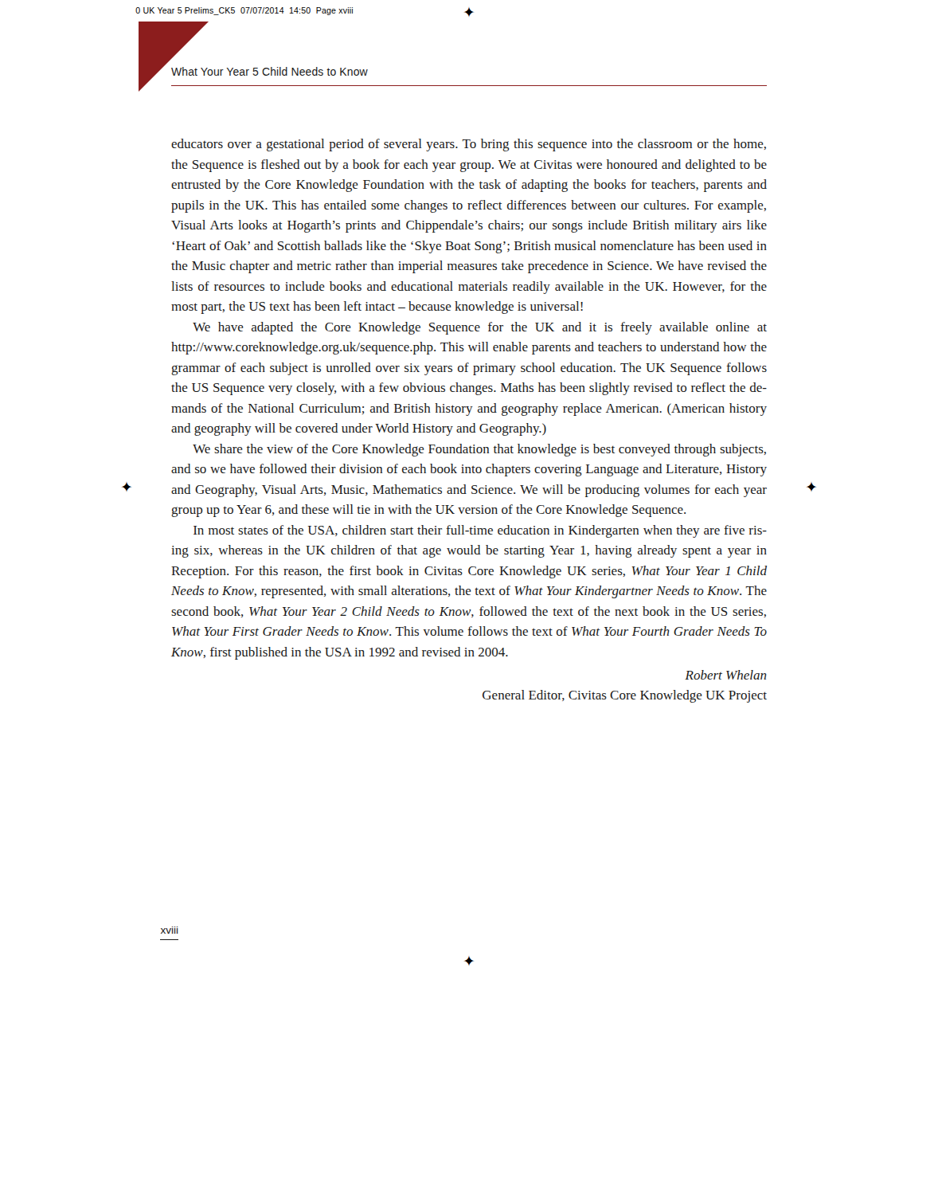0 UK Year 5 Prelims_CK5 07/07/2014 14:50 Page xviii
✦ ✦ ✦ ✦
What Your Year 5 Child Needs to Know
educators over a gestational period of several years. To bring this sequence into the classroom or the home, the Sequence is fleshed out by a book for each year group. We at Civitas were honoured and delighted to be entrusted by the Core Knowledge Foundation with the task of adapting the books for teachers, parents and pupils in the UK. This has entailed some changes to reflect differences between our cultures. For example, Visual Arts looks at Hogarth’s prints and Chippendale’s chairs; our songs include British military airs like ‘Heart of Oak’ and Scottish ballads like the ‘Skye Boat Song’; British musical nomenclature has been used in the Music chapter and metric rather than imperial measures take precedence in Science. We have revised the lists of resources to include books and educational materials readily available in the UK. However, for the most part, the US text has been left intact – because knowledge is universal!
We have adapted the Core Knowledge Sequence for the UK and it is freely available online at http://www.coreknowledge.org.uk/sequence.php. This will enable parents and teachers to understand how the grammar of each subject is unrolled over six years of primary school education. The UK Sequence follows the US Sequence very closely, with a few obvious changes. Maths has been slightly revised to reflect the demands of the National Curriculum; and British history and geography replace American. (American history and geography will be covered under World History and Geography.)
We share the view of the Core Knowledge Foundation that knowledge is best conveyed through subjects, and so we have followed their division of each book into chapters covering Language and Literature, History and Geography, Visual Arts, Music, Mathematics and Science. We will be producing volumes for each year group up to Year 6, and these will tie in with the UK version of the Core Knowledge Sequence.
In most states of the USA, children start their full-time education in Kindergarten when they are five rising six, whereas in the UK children of that age would be starting Year 1, having already spent a year in Reception. For this reason, the first book in Civitas Core Knowledge UK series, What Your Year 1 Child Needs to Know, represented, with small alterations, the text of What Your Kindergartner Needs to Know. The second book, What Your Year 2 Child Needs to Know, followed the text of the next book in the US series, What Your First Grader Needs to Know. This volume follows the text of What Your Fourth Grader Needs To Know, first published in the USA in 1992 and revised in 2004.
Robert Whelan General Editor, Civitas Core Knowledge UK Project
xviii